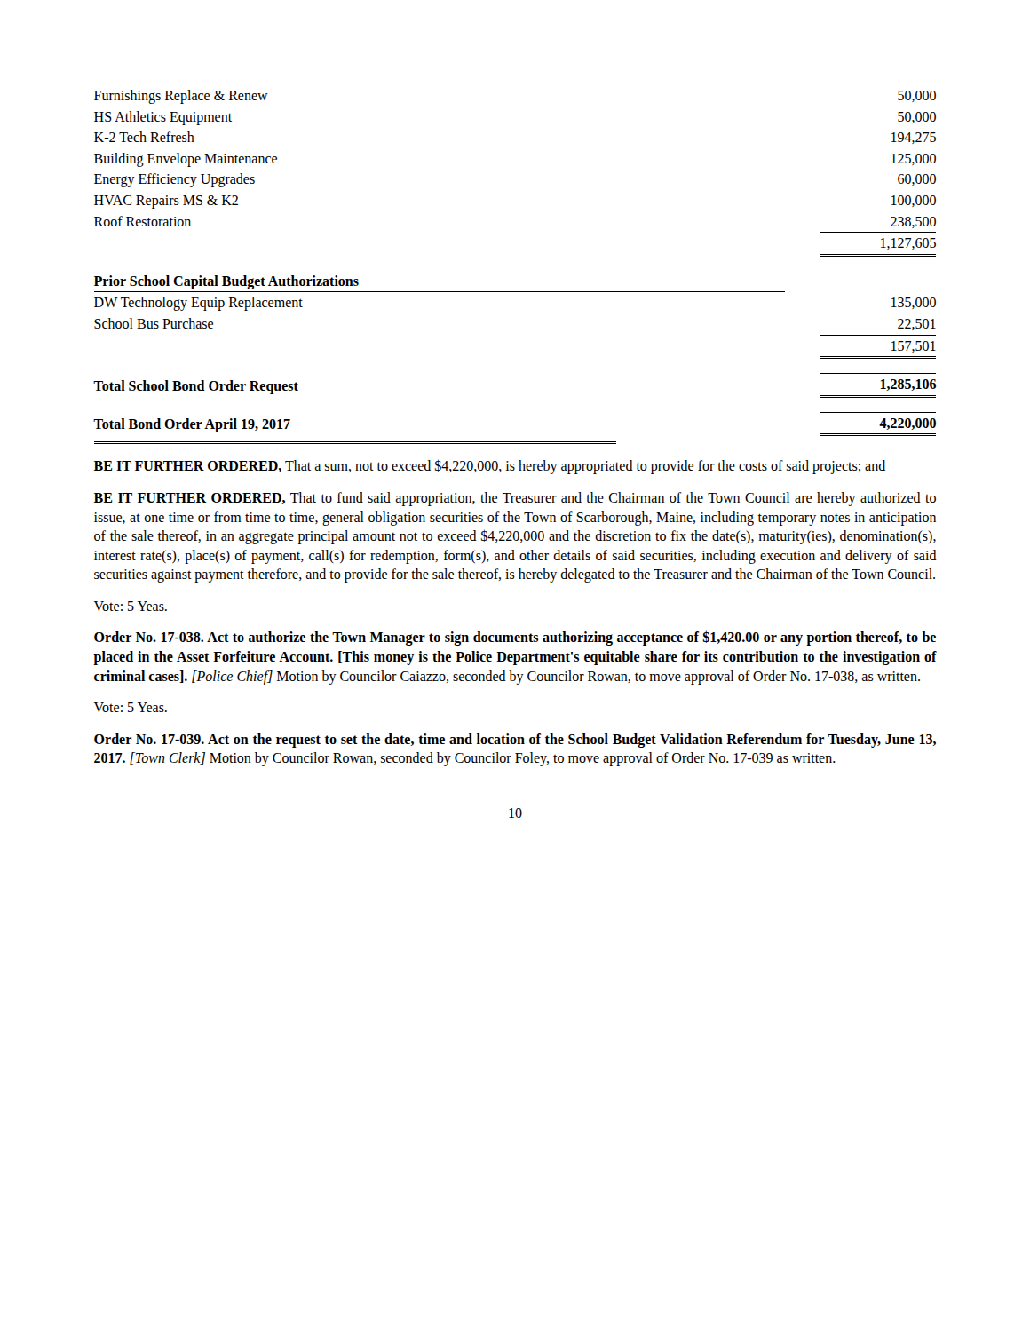| Furnishings Replace & Renew | | 50,000 |
| HS Athletics Equipment | | 50,000 |
| K-2 Tech Refresh | | 194,275 |
| Building Envelope Maintenance | | 125,000 |
| Energy Efficiency Upgrades | | 60,000 |
| HVAC Repairs MS & K2 | | 100,000 |
| Roof Restoration | | 238,500 |
| | | 1,127,605 |
| Prior School Capital Budget Authorizations | | |
| DW Technology Equip Replacement | | 135,000 |
| School Bus Purchase | | 22,501 |
| | | 157,501 |
| Total School Bond Order Request | | 1,285,106 |
| Total Bond Order April 19, 2017 | | 4,220,000 |
BE IT FURTHER ORDERED, That a sum, not to exceed $4,220,000, is hereby appropriated to provide for the costs of said projects; and
BE IT FURTHER ORDERED, That to fund said appropriation, the Treasurer and the Chairman of the Town Council are hereby authorized to issue, at one time or from time to time, general obligation securities of the Town of Scarborough, Maine, including temporary notes in anticipation of the sale thereof, in an aggregate principal amount not to exceed $4,220,000 and the discretion to fix the date(s), maturity(ies), denomination(s), interest rate(s), place(s) of payment, call(s) for redemption, form(s), and other details of said securities, including execution and delivery of said securities against payment therefore, and to provide for the sale thereof, is hereby delegated to the Treasurer and the Chairman of the Town Council.
Vote: 5 Yeas.
Order No. 17-038. Act to authorize the Town Manager to sign documents authorizing acceptance of $1,420.00 or any portion thereof, to be placed in the Asset Forfeiture Account. [This money is the Police Department's equitable share for its contribution to the investigation of criminal cases]. [Police Chief] Motion by Councilor Caiazzo, seconded by Councilor Rowan, to move approval of Order No. 17-038, as written.
Vote: 5 Yeas.
Order No. 17-039. Act on the request to set the date, time and location of the School Budget Validation Referendum for Tuesday, June 13, 2017. [Town Clerk] Motion by Councilor Rowan, seconded by Councilor Foley, to move approval of Order No. 17-039 as written.
10